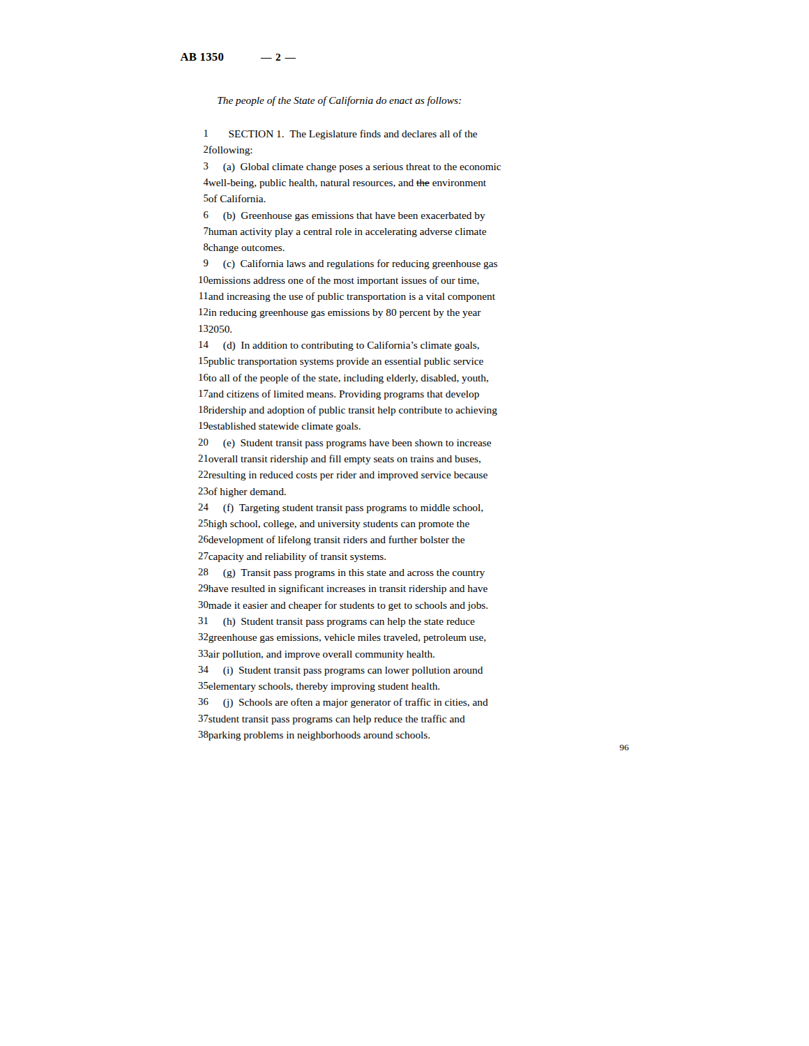AB 1350 — 2 —
The people of the State of California do enact as follows:
| 1 | SECTION 1. The Legislature finds and declares all of the |
| 2 | following: |
| 3 | (a) Global climate change poses a serious threat to the economic |
| 4 | well-being, public health, natural resources, and the environment |
| 5 | of California. |
| 6 | (b) Greenhouse gas emissions that have been exacerbated by |
| 7 | human activity play a central role in accelerating adverse climate |
| 8 | change outcomes. |
| 9 | (c) California laws and regulations for reducing greenhouse gas |
| 10 | emissions address one of the most important issues of our time, |
| 11 | and increasing the use of public transportation is a vital component |
| 12 | in reducing greenhouse gas emissions by 80 percent by the year |
| 13 | 2050. |
| 14 | (d) In addition to contributing to California’s climate goals, |
| 15 | public transportation systems provide an essential public service |
| 16 | to all of the people of the state, including elderly, disabled, youth, |
| 17 | and citizens of limited means. Providing programs that develop |
| 18 | ridership and adoption of public transit help contribute to achieving |
| 19 | established statewide climate goals. |
| 20 | (e) Student transit pass programs have been shown to increase |
| 21 | overall transit ridership and fill empty seats on trains and buses, |
| 22 | resulting in reduced costs per rider and improved service because |
| 23 | of higher demand. |
| 24 | (f) Targeting student transit pass programs to middle school, |
| 25 | high school, college, and university students can promote the |
| 26 | development of lifelong transit riders and further bolster the |
| 27 | capacity and reliability of transit systems. |
| 28 | (g) Transit pass programs in this state and across the country |
| 29 | have resulted in significant increases in transit ridership and have |
| 30 | made it easier and cheaper for students to get to schools and jobs. |
| 31 | (h) Student transit pass programs can help the state reduce |
| 32 | greenhouse gas emissions, vehicle miles traveled, petroleum use, |
| 33 | air pollution, and improve overall community health. |
| 34 | (i) Student transit pass programs can lower pollution around |
| 35 | elementary schools, thereby improving student health. |
| 36 | (j) Schools are often a major generator of traffic in cities, and |
| 37 | student transit pass programs can help reduce the traffic and |
| 38 | parking problems in neighborhoods around schools. |
96